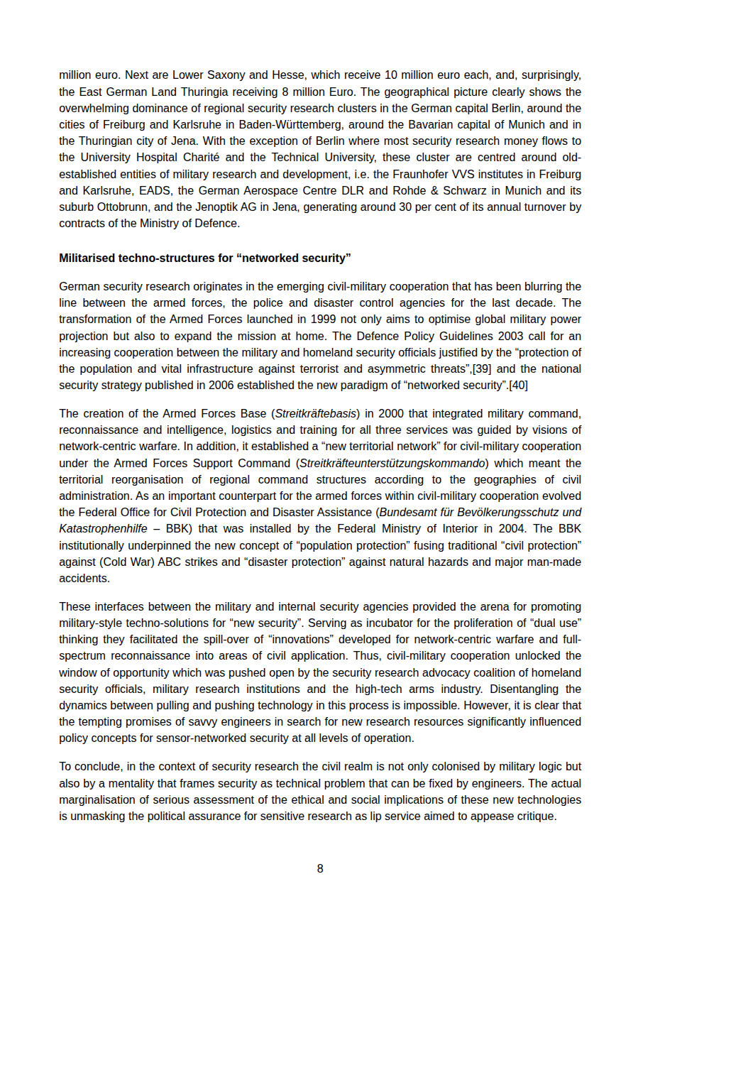million euro. Next are Lower Saxony and Hesse, which receive 10 million euro each, and, surprisingly, the East German Land Thuringia receiving 8 million Euro. The geographical picture clearly shows the overwhelming dominance of regional security research clusters in the German capital Berlin, around the cities of Freiburg and Karlsruhe in Baden-Württemberg, around the Bavarian capital of Munich and in the Thuringian city of Jena. With the exception of Berlin where most security research money flows to the University Hospital Charité and the Technical University, these cluster are centred around old-established entities of military research and development, i.e. the Fraunhofer VVS institutes in Freiburg and Karlsruhe, EADS, the German Aerospace Centre DLR and Rohde & Schwarz in Munich and its suburb Ottobrunn, and the Jenoptik AG in Jena, generating around 30 per cent of its annual turnover by contracts of the Ministry of Defence.
Militarised techno-structures for “networked security”
German security research originates in the emerging civil-military cooperation that has been blurring the line between the armed forces, the police and disaster control agencies for the last decade. The transformation of the Armed Forces launched in 1999 not only aims to optimise global military power projection but also to expand the mission at home. The Defence Policy Guidelines 2003 call for an increasing cooperation between the military and homeland security officials justified by the “protection of the population and vital infrastructure against terrorist and asymmetric threats”,[39] and the national security strategy published in 2006 established the new paradigm of “networked security”.[40]
The creation of the Armed Forces Base (Streitkräftebasis) in 2000 that integrated military command, reconnaissance and intelligence, logistics and training for all three services was guided by visions of network-centric warfare. In addition, it established a “new territorial network” for civil-military cooperation under the Armed Forces Support Command (Streitkräfteunterstützungskommando) which meant the territorial reorganisation of regional command structures according to the geographies of civil administration. As an important counterpart for the armed forces within civil-military cooperation evolved the Federal Office for Civil Protection and Disaster Assistance (Bundesamt für Bevölkerungsschutz und Katastrophenhilfe – BBK) that was installed by the Federal Ministry of Interior in 2004. The BBK institutionally underpinned the new concept of “population protection” fusing traditional “civil protection” against (Cold War) ABC strikes and “disaster protection” against natural hazards and major man-made accidents.
These interfaces between the military and internal security agencies provided the arena for promoting military-style techno-solutions for “new security”. Serving as incubator for the proliferation of “dual use” thinking they facilitated the spill-over of “innovations” developed for network-centric warfare and full-spectrum reconnaissance into areas of civil application. Thus, civil-military cooperation unlocked the window of opportunity which was pushed open by the security research advocacy coalition of homeland security officials, military research institutions and the high-tech arms industry. Disentangling the dynamics between pulling and pushing technology in this process is impossible. However, it is clear that the tempting promises of savvy engineers in search for new research resources significantly influenced policy concepts for sensor-networked security at all levels of operation.
To conclude, in the context of security research the civil realm is not only colonised by military logic but also by a mentality that frames security as technical problem that can be fixed by engineers. The actual marginalisation of serious assessment of the ethical and social implications of these new technologies is unmasking the political assurance for sensitive research as lip service aimed to appease critique.
8